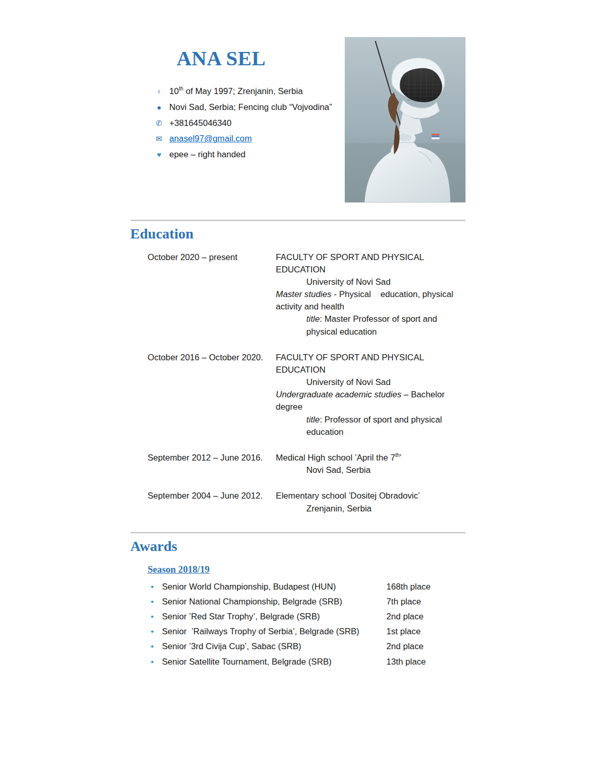ANA SEL
♀10th of May 1997; Zrenjanin, Serbia
●Novi Sad, Serbia; Fencing club “Vojvodina”
✆+381645046340
✉anasel97@gmail.com
♥epee – right handed
Education
October 2020 – present
FACULTY OF SPORT AND PHYSICAL EDUCATION University of Novi Sad Master studies - Physical education, physical activity and health title: Master Professor of sport and physical education
October 2016 – October 2020.
FACULTY OF SPORT AND PHYSICAL EDUCATION University of Novi Sad Undergraduate academic studies – Bachelor degree title: Professor of sport and physical education
September 2012 – June 2016.
Medical High school ’April the 7th’ Novi Sad, Serbia
September 2004 – June 2012.
Elementary school ’Dositej Obradovic’ Zrenjanin, Serbia
Awards
Season 2018/19
•Senior World Championship, Budapest (HUN) 168th place
•Senior National Championship, Belgrade (SRB) 7th place
•Senior ’Red Star Trophy’, Belgrade (SRB) 2nd place
•Senior ’Railways Trophy of Serbia’, Belgrade (SRB) 1st place
•Senior ’3rd Civija Cup’, Sabac (SRB) 2nd place
•Senior Satellite Tournament, Belgrade (SRB) 13th place